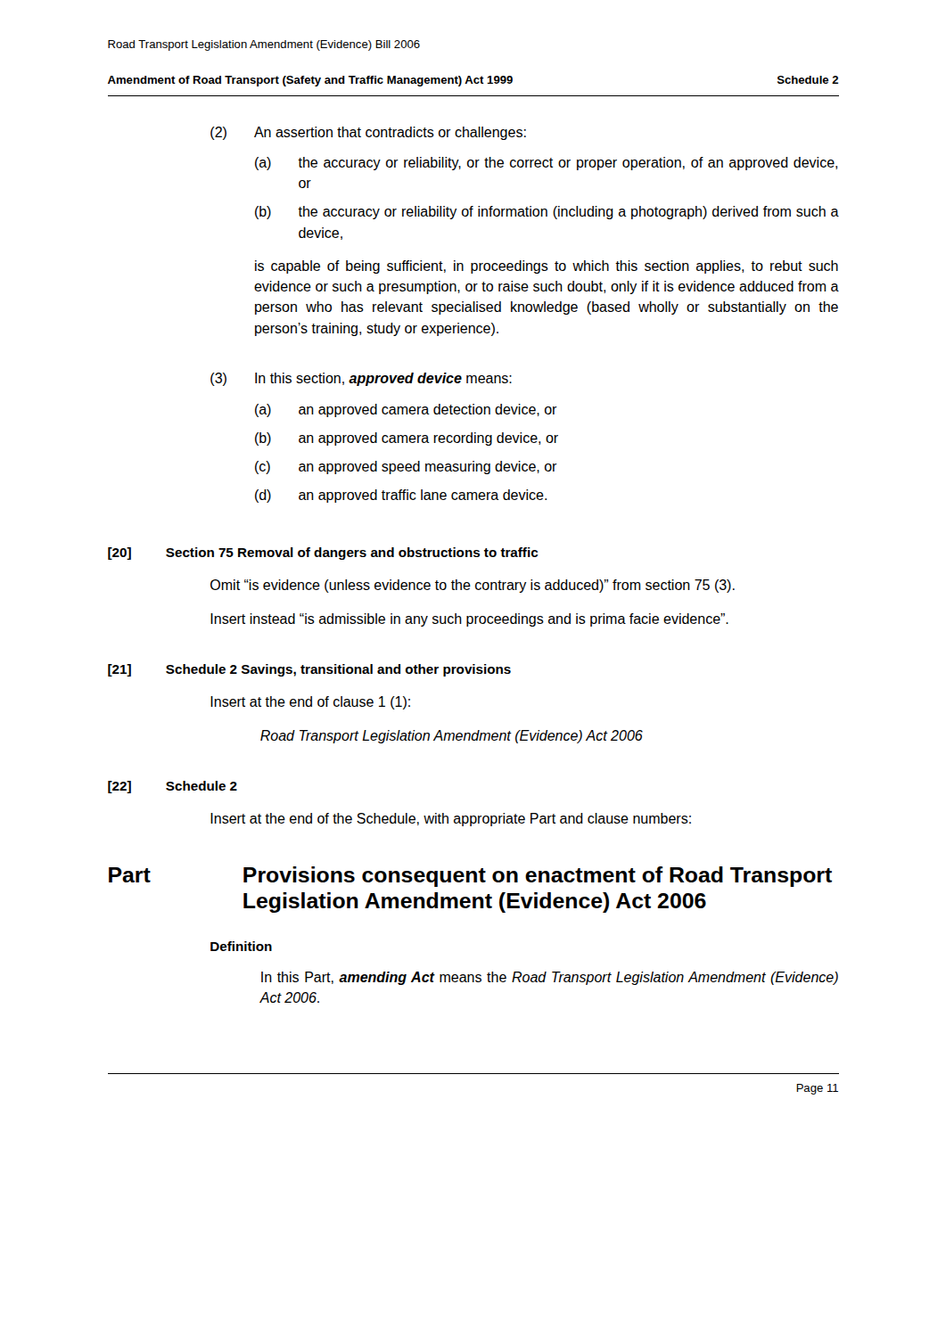Road Transport Legislation Amendment (Evidence) Bill 2006
Amendment of Road Transport (Safety and Traffic Management) Act 1999 Schedule 2
(2)
An assertion that contradicts or challenges:
(a) the accuracy or reliability, or the correct or proper operation, of an approved device, or
(b) the accuracy or reliability of information (including a photograph) derived from such a device,
is capable of being sufficient, in proceedings to which this section applies, to rebut such evidence or such a presumption, or to raise such doubt, only if it is evidence adduced from a person who has relevant specialised knowledge (based wholly or substantially on the person’s training, study or experience).
(3)
In this section, approved device means:
(a) an approved camera detection device, or
(b) an approved camera recording device, or
(c) an approved speed measuring device, or
(d) an approved traffic lane camera device.
[20] Section 75 Removal of dangers and obstructions to traffic
Omit “is evidence (unless evidence to the contrary is adduced)” from section 75 (3).
Insert instead “is admissible in any such proceedings and is prima facie evidence”.
[21] Schedule 2 Savings, transitional and other provisions
Insert at the end of clause 1 (1):
Road Transport Legislation Amendment (Evidence) Act 2006
[22] Schedule 2
Insert at the end of the Schedule, with appropriate Part and clause numbers:
Part
Provisions consequent on enactment of Road Transport Legislation Amendment (Evidence) Act 2006
Definition
In this Part, amending Act means the Road Transport Legislation Amendment (Evidence) Act 2006.
Page 11